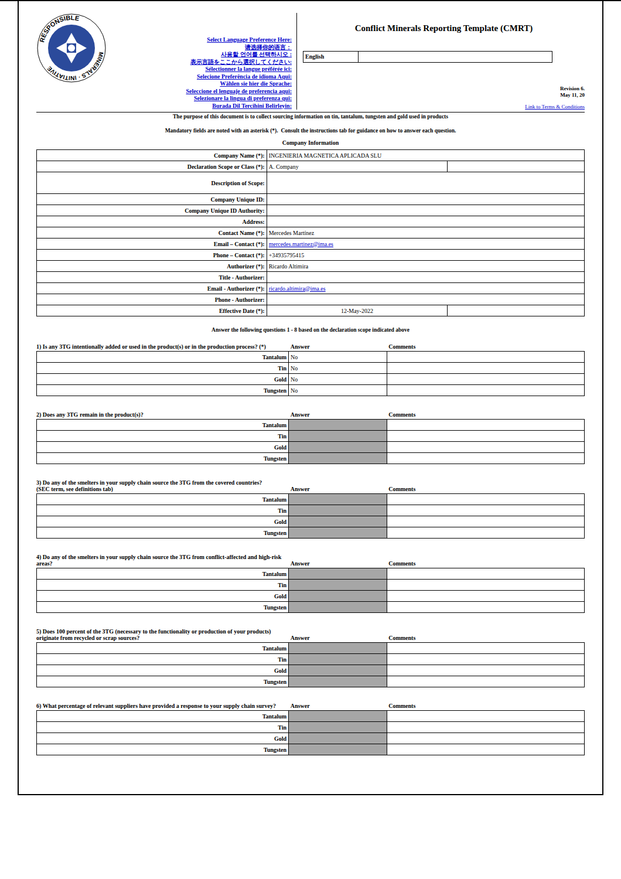RESPONSIBLE MINERALS · INITIATIVE
Select Language Preference Here: 请选择你的语言： 사용할 언어를 선택하시오 : 表示言語をここから選択してください: Sélectionner la langue préférée ici: Selecione Preferência de idioma Aqui: Wählen sie hier die Sprache: Seleccione el lenguaje de preferencia aqui: Selezionare la lingua di preferenza qui: Burada Dil Tercihini Belirleyin:
Conflict Minerals Reporting Template (CMRT)
English
Revision 6.
May 11, 20
Link to Terms & Conditions
The purpose of this document is to collect sourcing information on tin, tantalum, tungsten and gold used in products
Mandatory fields are noted with an asterisk (*). Consult the instructions tab for guidance on how to answer each question.
Company Information
| Company Name (*): | INGENIERIA MAGNETICA APLICADA SLU |
| Declaration Scope or Class (*): | A. Company | |
| Description of Scope: | |
| Company Unique ID: | |
| Company Unique ID Authority: | |
| Address: | |
| Contact Name (*): | Mercedes Martínez |
| Email – Contact (*): | mercedes.martinez@ima.es |
| Phone – Contact (*): | +34935795415 |
| Authorizer (*): | Ricardo Altimira |
| Title - Authorizer: | |
| Email - Authorizer (*): | ricardo.altimira@ima.es |
| Phone - Authorizer: | |
| Effective Date (*): | 12-May-2022 | |
Answer the following questions 1 - 8 based on the declaration scope indicated above
1) Is any 3TG intentionally added or used in the product(s) or in the production process? (*)
Answer
Comments
| Tantalum | No | |
| Tin | No | |
| Gold | No | |
| Tungsten | No | |
2) Does any 3TG remain in the product(s)?
Answer
Comments
| Tantalum | | |
| Tin | | |
| Gold | | |
| Tungsten | | |
3) Do any of the smelters in your supply chain source the 3TG from the covered countries?
(SEC term, see definitions tab)
Answer
Comments
| Tantalum | | |
| Tin | | |
| Gold | | |
| Tungsten | | |
4) Do any of the smelters in your supply chain source the 3TG from conflict-affected and high-risk areas?
Answer
Comments
| Tantalum | | |
| Tin | | |
| Gold | | |
| Tungsten | | |
5) Does 100 percent of the 3TG (necessary to the functionality or production of your products) originate from recycled or scrap sources?
Answer
Comments
| Tantalum | | |
| Tin | | |
| Gold | | |
| Tungsten | | |
6) What percentage of relevant suppliers have provided a response to your supply chain survey?
Answer
Comments
| Tantalum | | |
| Tin | | |
| Gold | | |
| Tungsten | | |